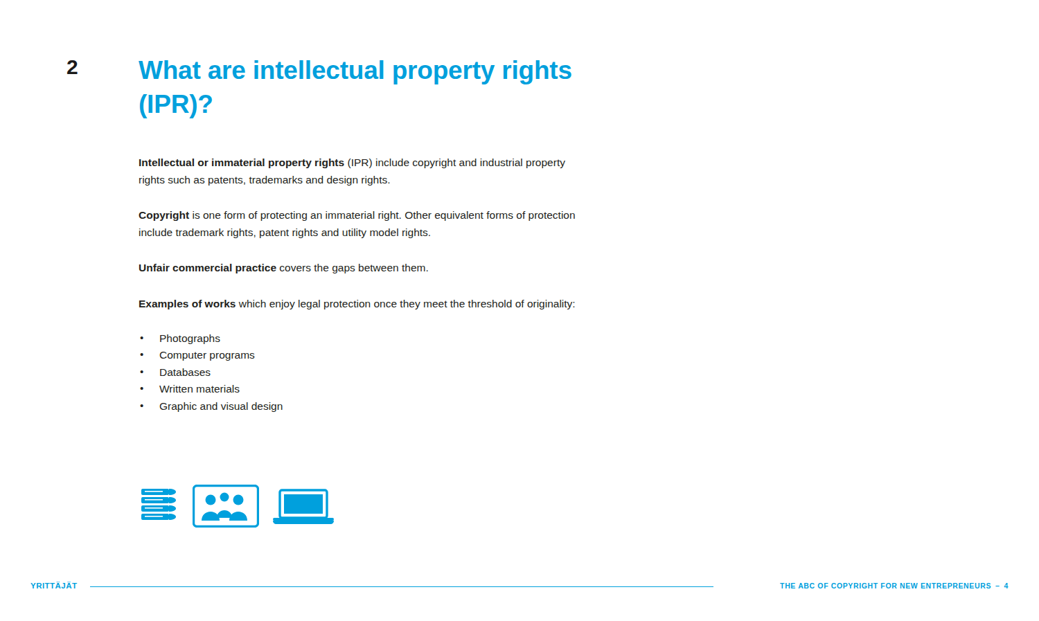2
What are intellectual property rights (IPR)?
Intellectual or immaterial property rights (IPR) include copyright and industrial property rights such as patents, trademarks and design rights.
Copyright is one form of protecting an immaterial right. Other equivalent forms of protection include trademark rights, patent rights and utility model rights.
Unfair commercial practice covers the gaps between them.
Examples of works which enjoy legal protection once they meet the threshold of originality:
Photographs
Computer programs
Databases
Written materials
Graphic and visual design
YRITTÄJÄT
THE ABC OF COPYRIGHT FOR NEW ENTREPRENEURS–4